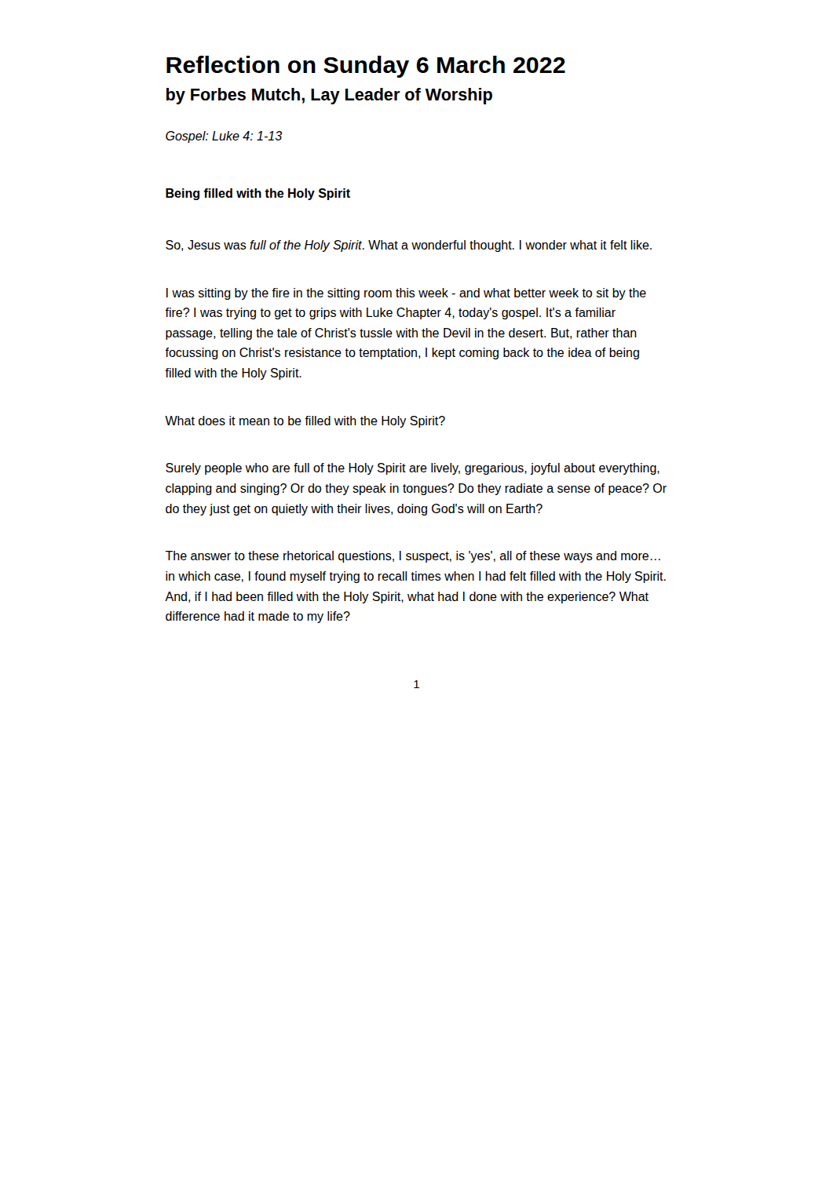Reflection on Sunday 6 March 2022
by Forbes Mutch, Lay Leader of Worship
Gospel: Luke 4: 1-13
Being filled with the Holy Spirit
So, Jesus was full of the Holy Spirit. What a wonderful thought. I wonder what it felt like.
I was sitting by the fire in the sitting room this week - and what better week to sit by the fire? I was trying to get to grips with Luke Chapter 4, today's gospel. It's a familiar passage, telling the tale of Christ's tussle with the Devil in the desert. But, rather than focussing on Christ's resistance to temptation, I kept coming back to the idea of being filled with the Holy Spirit.
What does it mean to be filled with the Holy Spirit?
Surely people who are full of the Holy Spirit are lively, gregarious, joyful about everything, clapping and singing? Or do they speak in tongues? Do they radiate a sense of peace? Or do they just get on quietly with their lives, doing God's will on Earth?
The answer to these rhetorical questions, I suspect, is 'yes', all of these ways and more… in which case, I found myself trying to recall times when I had felt filled with the Holy Spirit. And, if I had been filled with the Holy Spirit, what had I done with the experience? What difference had it made to my life?
1